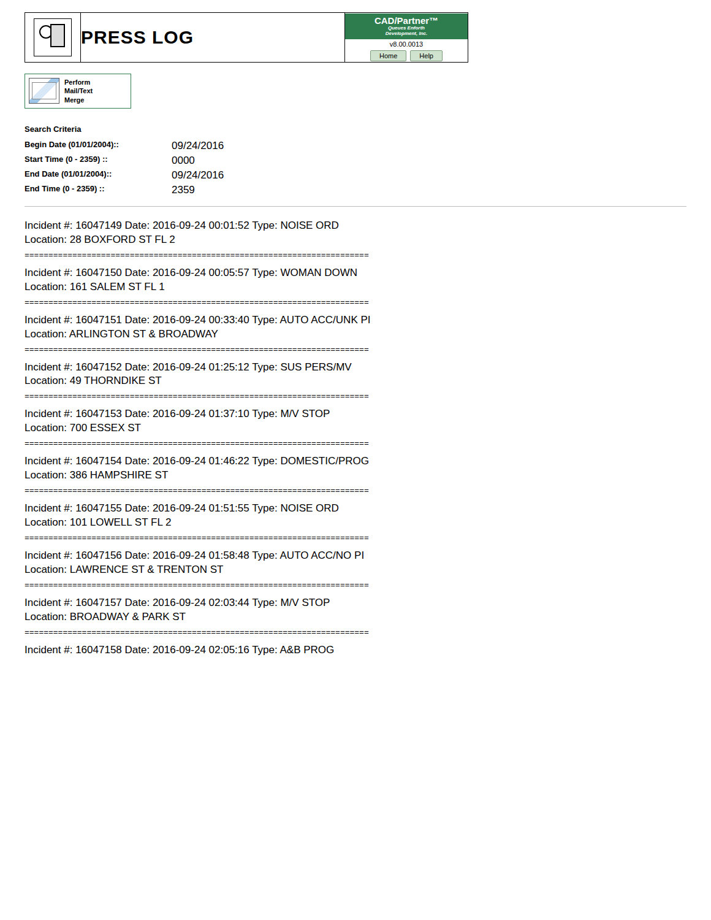| | PRESS LOG | CAD/Partner™ Queues Enforth Development, Inc. v8.00.0013 Home Help |
Perform
Mail/Text
Merge
Search Criteria
| Begin Date (01/01/2004):: | 09/24/2016 |
| Start Time (0 - 2359) :: | 0000 |
| End Date (01/01/2004):: | 09/24/2016 |
| End Time (0 - 2359) :: | 2359 |
Incident #: 16047149 Date: 2016-09-24 00:01:52 Type: NOISE ORD
Location: 28 BOXFORD ST FL 2
========================================================================
Incident #: 16047150 Date: 2016-09-24 00:05:57 Type: WOMAN DOWN
Location: 161 SALEM ST FL 1
========================================================================
Incident #: 16047151 Date: 2016-09-24 00:33:40 Type: AUTO ACC/UNK PI
Location: ARLINGTON ST & BROADWAY
========================================================================
Incident #: 16047152 Date: 2016-09-24 01:25:12 Type: SUS PERS/MV
Location: 49 THORNDIKE ST
========================================================================
Incident #: 16047153 Date: 2016-09-24 01:37:10 Type: M/V STOP
Location: 700 ESSEX ST
========================================================================
Incident #: 16047154 Date: 2016-09-24 01:46:22 Type: DOMESTIC/PROG
Location: 386 HAMPSHIRE ST
========================================================================
Incident #: 16047155 Date: 2016-09-24 01:51:55 Type: NOISE ORD
Location: 101 LOWELL ST FL 2
========================================================================
Incident #: 16047156 Date: 2016-09-24 01:58:48 Type: AUTO ACC/NO PI
Location: LAWRENCE ST & TRENTON ST
========================================================================
Incident #: 16047157 Date: 2016-09-24 02:03:44 Type: M/V STOP
Location: BROADWAY & PARK ST
========================================================================
Incident #: 16047158 Date: 2016-09-24 02:05:16 Type: A&B PROG